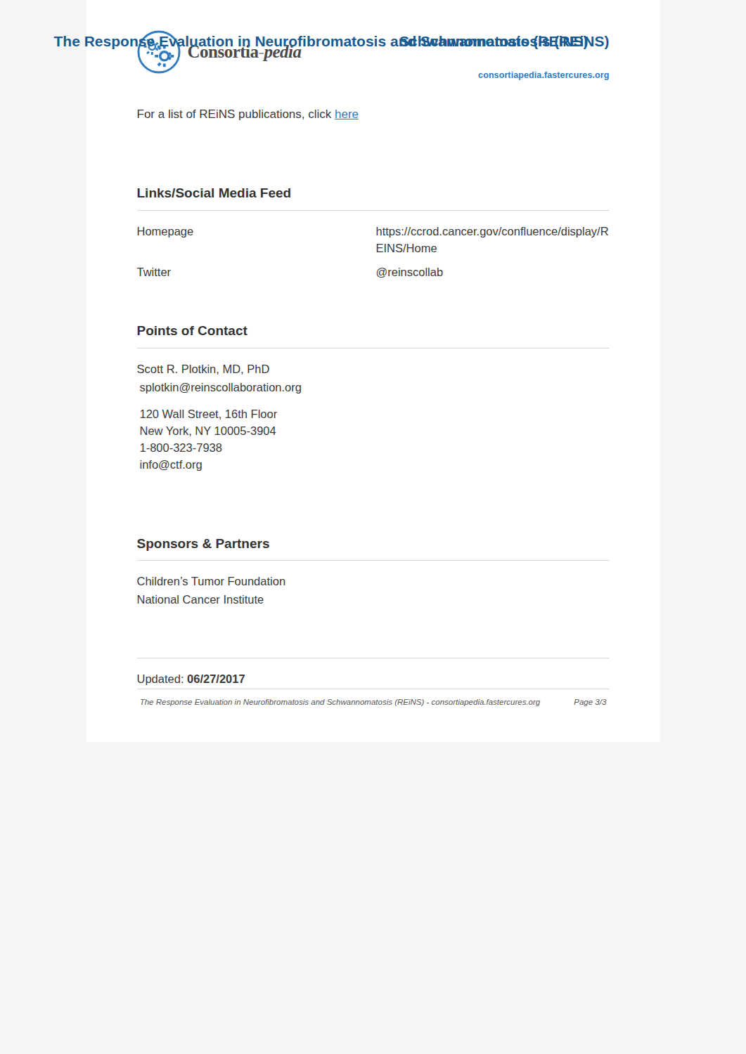Consortia-pedia
The Response Evaluation in Neurofibromatosis and Schwannomatosis (REiNS) Schwannomatosis (REiNS)
consortiapedia.fastercures.org
For a list of REiNS publications, click here
Links/Social Media Feed
Homepage
https://ccrod.cancer.gov/confluence/display/REINS/Home
Twitter
@reinscollab
Points of Contact
Scott R. Plotkin, MD, PhD
splotkin@reinscollaboration.org
120 Wall Street, 16th Floor
New York, NY 10005-3904
1-800-323-7938
info@ctf.org
Sponsors & Partners
Children’s Tumor Foundation
National Cancer Institute
Updated: 06/27/2017
The Response Evaluation in Neurofibromatosis and Schwannomatosis (REiNS) - consortiapedia.fastercures.org Page 3/3